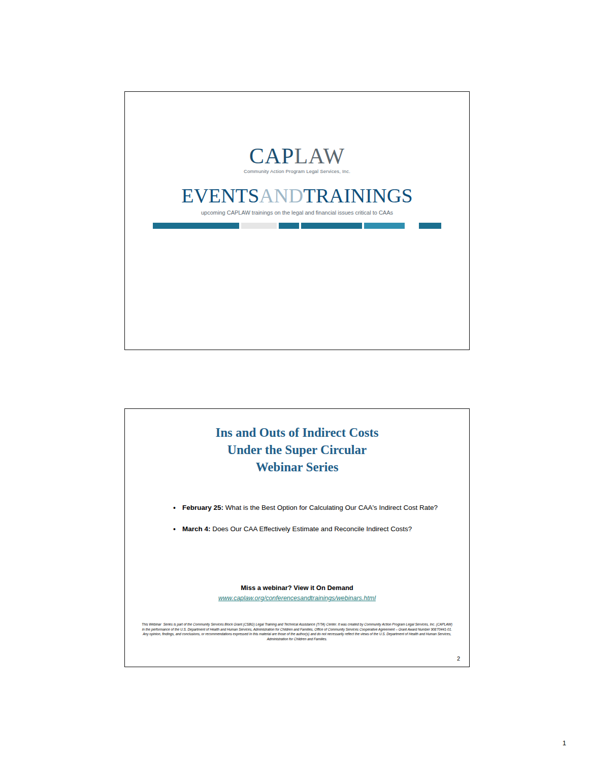CAP LAW
Community Action Program Legal Services, Inc.
EVENTS AND TRAININGS
upcoming CAPLAW trainings on the legal and financial issues critical to CAAs
Ins and Outs of Indirect Costs
Under the Super Circular
Webinar Series
February 25: What is the Best Option for Calculating Our CAA's Indirect Cost Rate?
March 4: Does Our CAA Effectively Estimate and Reconcile Indirect Costs?
Miss a webinar? View it On Demand
www.caplaw.org/conferencesandtrainings/webinars.html
This Webinar Series is part of the Community Services Block Grant (CSBG) Legal Training and Technical Assistance (T/TA) Center. It was created by Community Action Program Legal Services, Inc. (CAPLAW) in the performance of the U.S. Department of Health and Human Services, Administration for Children and Families, Office of Community Services Cooperative Agreement – Grant Award Number 90ET0441-01. Any opinion, findings, and conclusions, or recommendations expressed In this material are those of the author(s) and do not necessarily reflect the views of the U.S. Department of Health and Human Services, Administration for Children and Families.
2
1